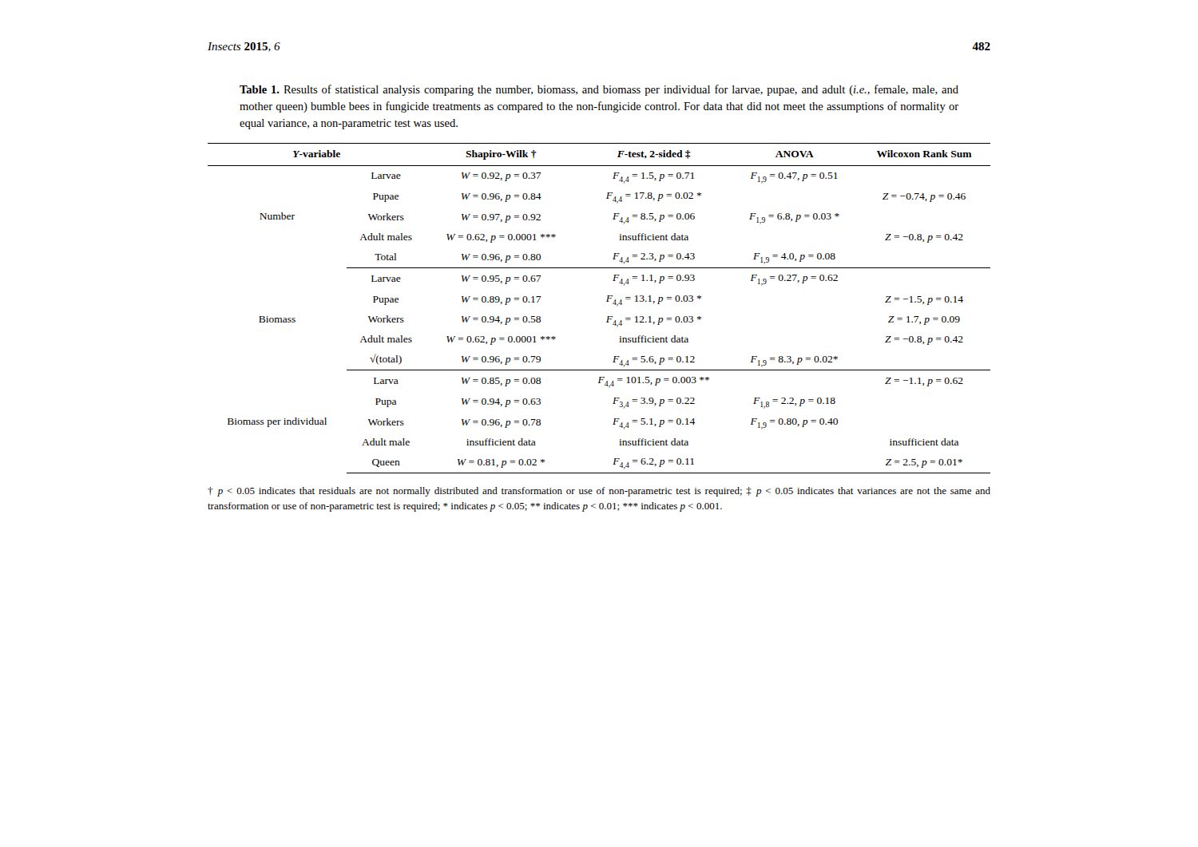Insects 2015, 6
482
Table 1. Results of statistical analysis comparing the number, biomass, and biomass per individual for larvae, pupae, and adult (i.e., female, male, and mother queen) bumble bees in fungicide treatments as compared to the non-fungicide control. For data that did not meet the assumptions of normality or equal variance, a non-parametric test was used.
| Y -variable | Shapiro-Wilk † | F -test, 2-sided ‡ | ANOVA | Wilcoxon Rank Sum |
| --- | --- | --- | --- | --- |
| Number | Larvae | W = 0.92, p = 0.37 | F 4,4 = 1.5, p = 0.71 | F 1,9 = 0.47, p = 0.51 | |
| Pupae | W = 0.96, p = 0.84 | F 4,4 = 17.8, p = 0.02 * | | Z = −0.74, p = 0.46 |
| Workers | W = 0.97, p = 0.92 | F 4,4 = 8.5, p = 0.06 | F 1,9 = 6.8, p = 0.03 * | |
| Adult males | W = 0.62, p = 0.0001 *** | insufficient data | | Z = −0.8, p = 0.42 |
| Total | W = 0.96, p = 0.80 | F 4,4 = 2.3, p = 0.43 | F 1,9 = 4.0, p = 0.08 | |
| Biomass | Larvae | W = 0.95, p = 0.67 | F 4,4 = 1.1, p = 0.93 | F 1,9 = 0.27, p = 0.62 | |
| Pupae | W = 0.89, p = 0.17 | F 4,4 = 13.1, p = 0.03 * | | Z = −1.5, p = 0.14 |
| Workers | W = 0.94, p = 0.58 | F 4,4 = 12.1, p = 0.03 * | | Z = 1.7, p = 0.09 |
| Adult males | W = 0.62, p = 0.0001 *** | insufficient data | | Z = −0.8, p = 0.42 |
| √ (total) | W = 0.96, p = 0.79 | F 4,4 = 5.6, p = 0.12 | F 1,9 = 8.3, p = 0.02* | |
| Biomass per individual | Larva | W = 0.85, p = 0.08 | F 4,4 = 101.5, p = 0.003 ** | | Z = −1.1, p = 0.62 |
| Pupa | W = 0.94, p = 0.63 | F 3,4 = 3.9, p = 0.22 | F 1,8 = 2.2, p = 0.18 | |
| Workers | W = 0.96, p = 0.78 | F 4,4 = 5.1, p = 0.14 | F 1,9 = 0.80, p = 0.40 | |
| Adult male | insufficient data | insufficient data | | insufficient data |
| Queen | W = 0.81, p = 0.02 * | F 4,4 = 6.2, p = 0.11 | | Z = 2.5, p = 0.01* |
† p < 0.05 indicates that residuals are not normally distributed and transformation or use of non-parametric test is required; ‡ p < 0.05 indicates that variances are not the same and transformation or use of non-parametric test is required; * indicates p < 0.05; ** indicates p < 0.01; *** indicates p < 0.001.